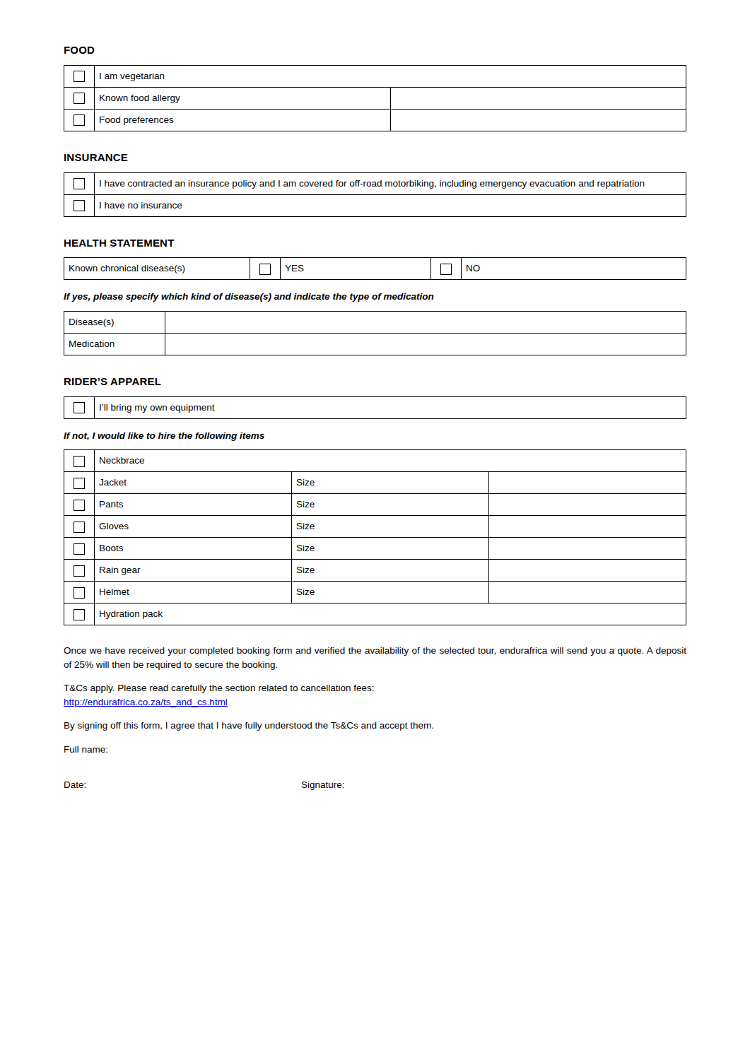FOOD
| | I am vegetarian |
| | Known food allergy | |
| | Food preferences | |
INSURANCE
| | I have contracted an insurance policy and I am covered for off-road motorbiking, including emergency evacuation and repatriation |
| | I have no insurance |
HEALTH STATEMENT
| Known chronical disease(s) | | YES | | NO |
If yes, please specify which kind of disease(s) and indicate the type of medication
| Disease(s) | |
| Medication | |
RIDER’S APPAREL
| | I’ll bring my own equipment |
If not, I would like to hire the following items
| | Neckbrace |
| | Jacket | Size | |
| | Pants | Size | |
| | Gloves | Size | |
| | Boots | Size | |
| | Rain gear | Size | |
| | Helmet | Size | |
| | Hydration pack |
Once we have received your completed booking form and verified the availability of the selected tour, endurafrica will send you a quote. A deposit of 25% will then be required to secure the booking.
T&Cs apply. Please read carefully the section related to cancellation fees:
http://endurafrica.co.za/ts_and_cs.html
By signing off this form, I agree that I have fully understood the Ts&Cs and accept them.
Full name:
Date: Signature: